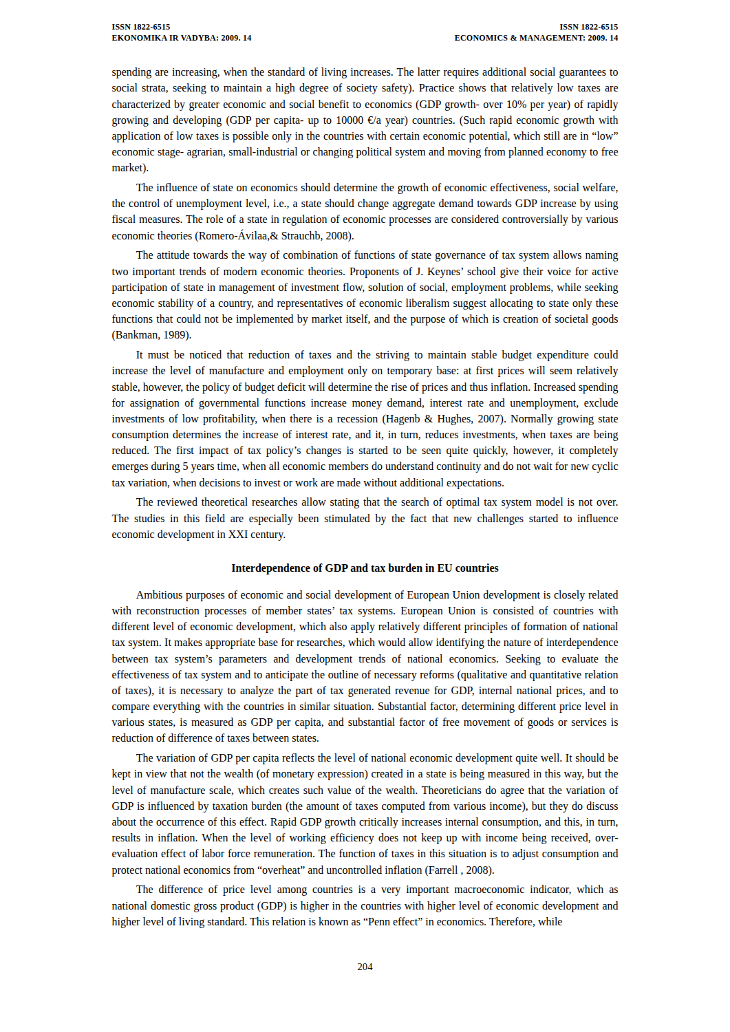ISSN 1822-6515
EKONOMIKA IR VADYBA: 2009. 14
ISSN 1822-6515
ECONOMICS & MANAGEMENT: 2009. 14
spending are increasing, when the standard of living increases. The latter requires additional social guarantees to social strata, seeking to maintain a high degree of society safety). Practice shows that relatively low taxes are characterized by greater economic and social benefit to economics (GDP growth- over 10% per year) of rapidly growing and developing (GDP per capita- up to 10000 €/a year) countries. (Such rapid economic growth with application of low taxes is possible only in the countries with certain economic potential, which still are in “low” economic stage- agrarian, small-industrial or changing political system and moving from planned economy to free market).
The influence of state on economics should determine the growth of economic effectiveness, social welfare, the control of unemployment level, i.e., a state should change aggregate demand towards GDP increase by using fiscal measures. The role of a state in regulation of economic processes are considered controversially by various economic theories (Romero-Ávilaa,& Strauchb, 2008).
The attitude towards the way of combination of functions of state governance of tax system allows naming two important trends of modern economic theories. Proponents of J. Keynes’ school give their voice for active participation of state in management of investment flow, solution of social, employment problems, while seeking economic stability of a country, and representatives of economic liberalism suggest allocating to state only these functions that could not be implemented by market itself, and the purpose of which is creation of societal goods (Bankman, 1989).
It must be noticed that reduction of taxes and the striving to maintain stable budget expenditure could increase the level of manufacture and employment only on temporary base: at first prices will seem relatively stable, however, the policy of budget deficit will determine the rise of prices and thus inflation. Increased spending for assignation of governmental functions increase money demand, interest rate and unemployment, exclude investments of low profitability, when there is a recession (Hagenb & Hughes, 2007). Normally growing state consumption determines the increase of interest rate, and it, in turn, reduces investments, when taxes are being reduced. The first impact of tax policy’s changes is started to be seen quite quickly, however, it completely emerges during 5 years time, when all economic members do understand continuity and do not wait for new cyclic tax variation, when decisions to invest or work are made without additional expectations.
The reviewed theoretical researches allow stating that the search of optimal tax system model is not over. The studies in this field are especially been stimulated by the fact that new challenges started to influence economic development in XXI century.
Interdependence of GDP and tax burden in EU countries
Ambitious purposes of economic and social development of European Union development is closely related with reconstruction processes of member states’ tax systems. European Union is consisted of countries with different level of economic development, which also apply relatively different principles of formation of national tax system. It makes appropriate base for researches, which would allow identifying the nature of interdependence between tax system’s parameters and development trends of national economics. Seeking to evaluate the effectiveness of tax system and to anticipate the outline of necessary reforms (qualitative and quantitative relation of taxes), it is necessary to analyze the part of tax generated revenue for GDP, internal national prices, and to compare everything with the countries in similar situation. Substantial factor, determining different price level in various states, is measured as GDP per capita, and substantial factor of free movement of goods or services is reduction of difference of taxes between states.
The variation of GDP per capita reflects the level of national economic development quite well. It should be kept in view that not the wealth (of monetary expression) created in a state is being measured in this way, but the level of manufacture scale, which creates such value of the wealth. Theoreticians do agree that the variation of GDP is influenced by taxation burden (the amount of taxes computed from various income), but they do discuss about the occurrence of this effect. Rapid GDP growth critically increases internal consumption, and this, in turn, results in inflation. When the level of working efficiency does not keep up with income being received, over-evaluation effect of labor force remuneration. The function of taxes in this situation is to adjust consumption and protect national economics from “overheat” and uncontrolled inflation (Farrell , 2008).
The difference of price level among countries is a very important macroeconomic indicator, which as national domestic gross product (GDP) is higher in the countries with higher level of economic development and higher level of living standard. This relation is known as “Penn effect” in economics. Therefore, while
204